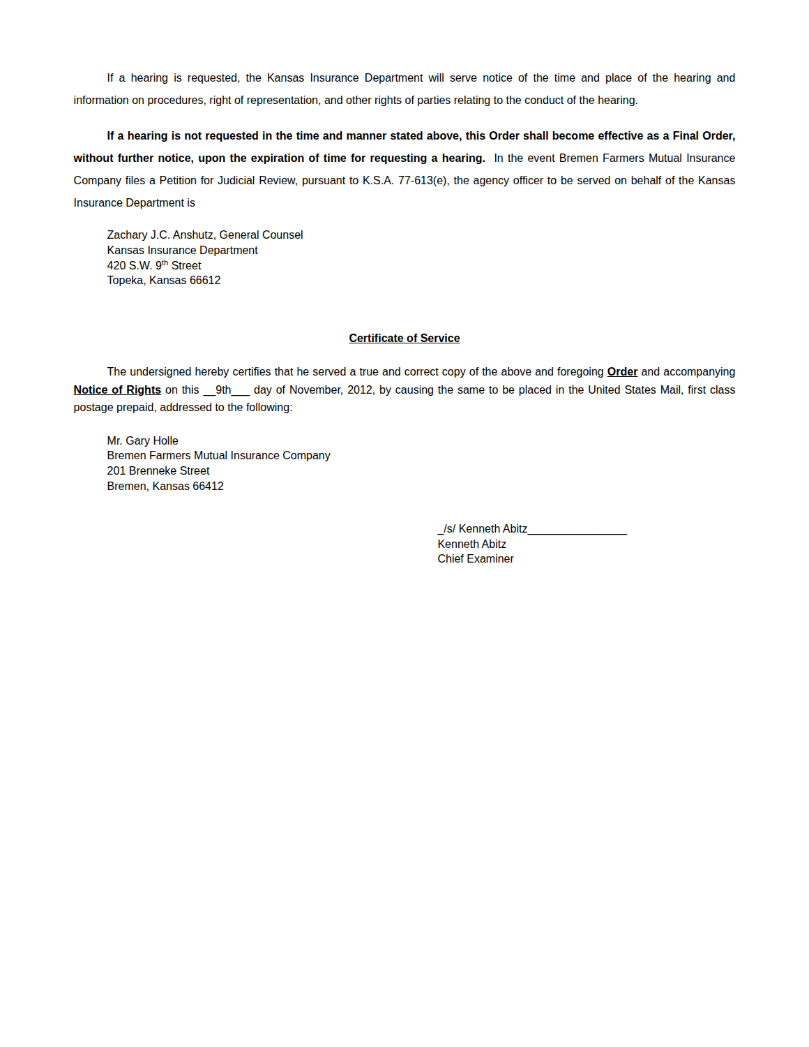If a hearing is requested, the Kansas Insurance Department will serve notice of the time and place of the hearing and information on procedures, right of representation, and other rights of parties relating to the conduct of the hearing.
If a hearing is not requested in the time and manner stated above, this Order shall become effective as a Final Order, without further notice, upon the expiration of time for requesting a hearing. In the event Bremen Farmers Mutual Insurance Company files a Petition for Judicial Review, pursuant to K.S.A. 77-613(e), the agency officer to be served on behalf of the Kansas Insurance Department is
Zachary J.C. Anshutz, General Counsel
Kansas Insurance Department
420 S.W. 9th Street
Topeka, Kansas 66612
Certificate of Service
The undersigned hereby certifies that he served a true and correct copy of the above and foregoing Order and accompanying Notice of Rights on this __9th___ day of November, 2012, by causing the same to be placed in the United States Mail, first class postage prepaid, addressed to the following:
Mr. Gary Holle
Bremen Farmers Mutual Insurance Company
201 Brenneke Street
Bremen, Kansas 66412
_/s/ Kenneth Abitz________________
Kenneth Abitz
Chief Examiner